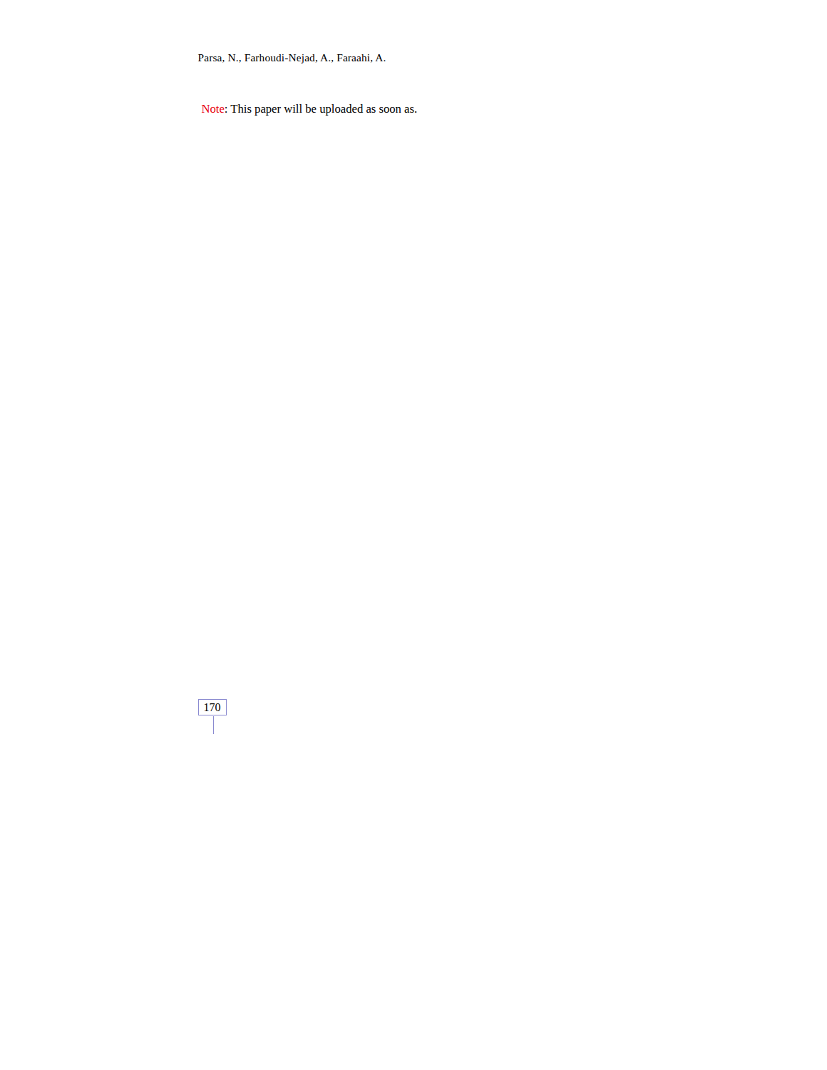Parsa, N., Farhoudi-Nejad, A., Faraahi, A.
Note: This paper will be uploaded as soon as.
170